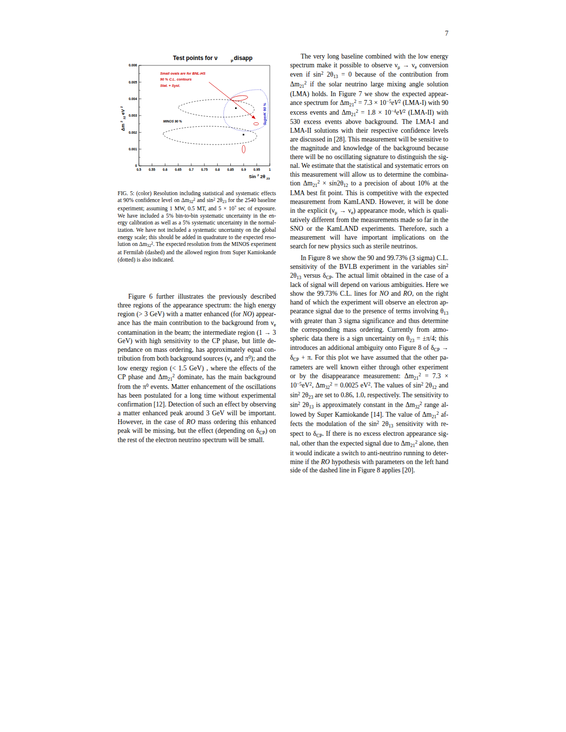7
Test points for ν μ disapp Δm 2 32 eV 2 0 0.001 0.002 0.003 0.004 0.005 0.006 0.5 0.55 0.6 0.65 0.7 0.75 0.8 0.85 0.9 0.95 1 Sin 2 2θ 23 Small ovals are for BNL-HS 90 % C.L. contours Stat. + Syst. SuperK 90 % MINOS 90 %
FIG. 5: (color) Resolution including statistical and systematic effects at 90% confidence level on Δm322 and sin2 2θ23 for the 2540 baseline experiment; assuming 1 MW, 0.5 MT, and 5 × 107 sec of exposure. We have included a 5% bin-to-bin systematic uncertainty in the energy calibration as well as a 5% systematic uncertainty in the normalization. We have not included a systematic uncertainty on the global energy scale; this should be added in quadrature to the expected resolution on Δm322. The expected resolution from the MINOS experiment at Fermilab (dashed) and the allowed region from Super Kamiokande (dotted) is also indicated.
Figure 6 further illustrates the previously described three regions of the appearance spectrum: the high energy region (> 3 GeV) with a matter enhanced (for NO) appearance has the main contribution to the background from νe contamination in the beam; the intermediate region (1 → 3 GeV) with high sensitivity to the CP phase, but little dependance on mass ordering, has approximately equal contribution from both background sources (νe and π0); and the low energy region (< 1.5 GeV) , where the effects of the CP phase and Δm212 dominate, has the main background from the π0 events. Matter enhancement of the oscillations has been postulated for a long time without experimental confirmation [12]. Detection of such an effect by observing a matter enhanced peak around 3 GeV will be important. However, in the case of RO mass ordering this enhanced peak will be missing, but the effect (depending on δCP) on the rest of the electron neutrino spectrum will be small.
The very long baseline combined with the low energy spectrum make it possible to observe νμ → νe conversion even if sin2 2θ13 = 0 because of the contribution from Δm212 if the solar neutrino large mixing angle solution (LMA) holds. In Figure 7 we show the expected appearance spectrum for Δm212 = 7.3 × 10−5 eV 2 (LMA-I) with 90 excess events and Δm212 = 1.8 × 10−4 eV 2 (LMA-II) with 530 excess events above background. The LMA-I and LMA-II solutions with their respective confidence levels are discussed in [28]. This measurement will be sensitive to the magnitude and knowledge of the background because there will be no oscillating signature to distinguish the signal. We estimate that the statistical and systematic errors on this measurement will allow us to determine the combination Δm212 × sin2θ12 to a precision of about 10% at the LMA best fit point. This is competitive with the expected measurement from KamLAND. However, it will be done in the explicit (νμ → νe) appearance mode, which is qualitatively different from the measurements made so far in the SNO or the KamLAND experiments. Therefore, such a measurement will have important implications on the search for new physics such as sterile neutrinos.
In Figure 8 we show the 90 and 99.73% (3 sigma) C.L. sensitivity of the BVLB experiment in the variables sin2 2θ13 versus δCP. The actual limit obtained in the case of a lack of signal will depend on various ambiguities. Here we show the 99.73% C.L. lines for NO and RO, on the right hand of which the experiment will observe an electron appearance signal due to the presence of terms involving θ13 with greater than 3 sigma significance and thus determine the corresponding mass ordering. Currently from atmospheric data there is a sign uncertainty on θ23 = ±π/4; this introduces an additional ambiguity onto Figure 8 of δCP → δCP + π. For this plot we have assumed that the other parameters are well known either through other experiment or by the disappearance measurement: Δm212 = 7.3 × 10−5eV2, Δm322 = 0.0025 eV2. The values of sin2 2θ12 and sin2 2θ23 are set to 0.86, 1.0, respectively. The sensitivity to sin2 2θ13 is approximately constant in the Δm322 range allowed by Super Kamiokande [14]. The value of Δm212 affects the modulation of the sin2 2θ13 sensitivity with respect to δCP. If there is no excess electron appearance signal, other than the expected signal due to Δm212 alone, then it would indicate a switch to anti-neutrino running to determine if the RO hypothesis with parameters on the left hand side of the dashed line in Figure 8 applies [20].